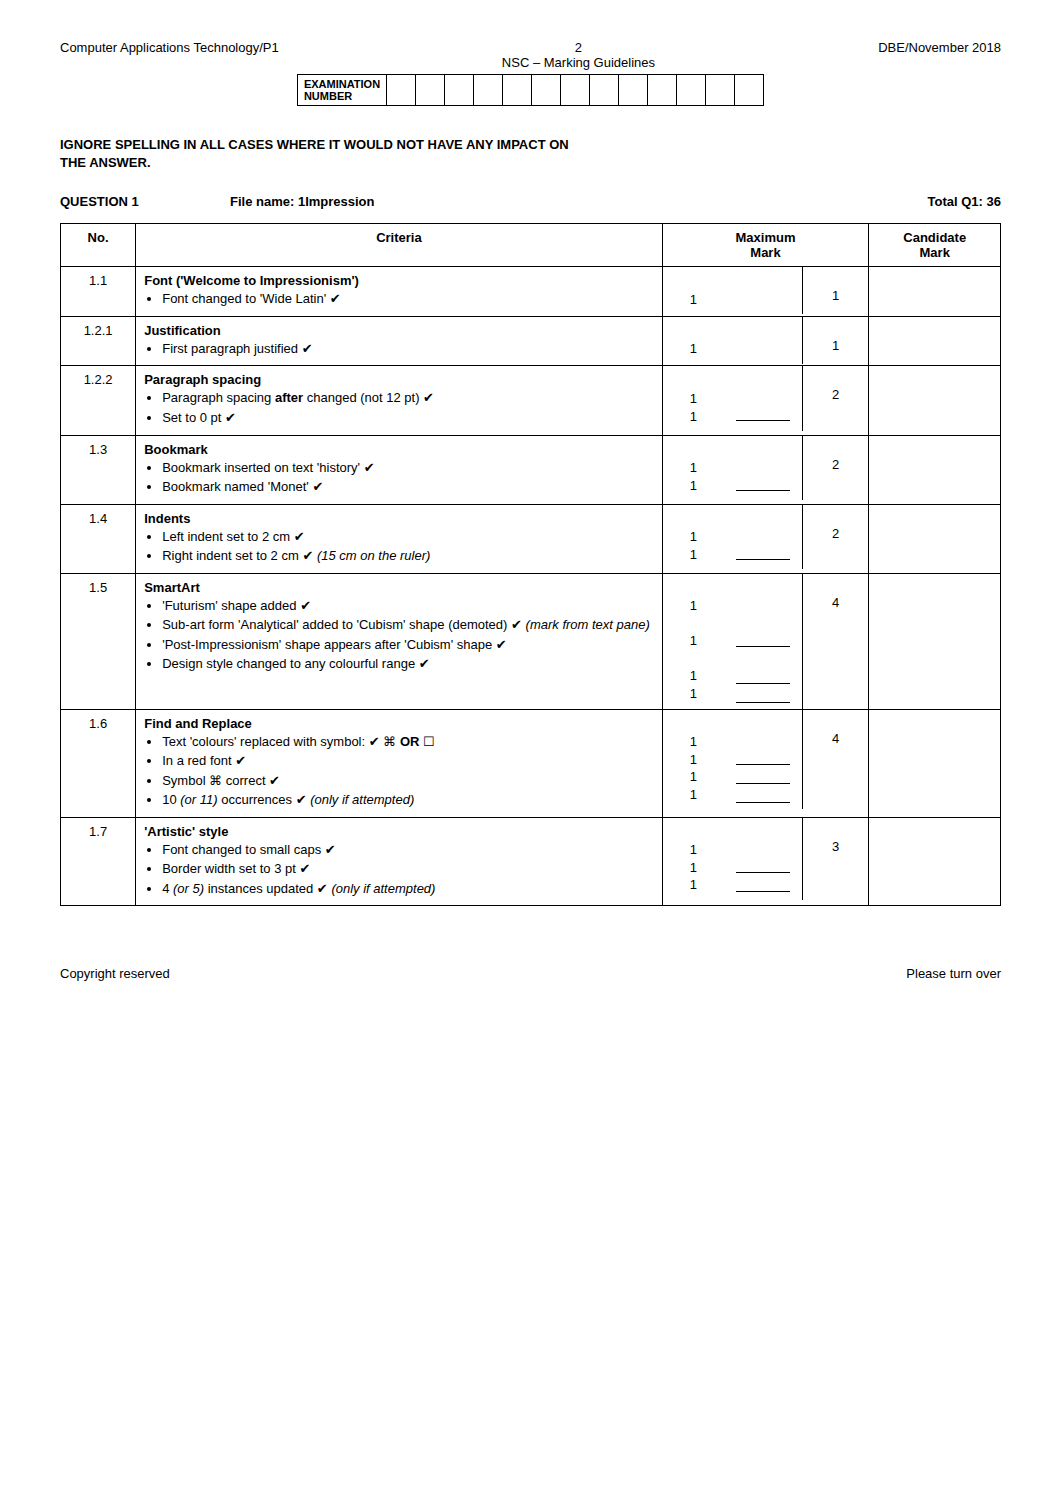Computer Applications Technology/P1
2
NSC – Marking Guidelines
DBE/November 2018
| EXAMINATION NUMBER | | | | | | | | | | | | | |
IGNORE SPELLING IN ALL CASES WHERE IT WOULD NOT HAVE ANY IMPACT ON
THE ANSWER.
QUESTION 1
File name: 1Impression
Total Q1: 36
| No. | Criteria | Maximum Mark | Candidate Mark |
| --- | --- | --- | --- |
| 1.1 | Font ('Welcome to Impressionism') Font changed to 'Wide Latin' ✔ | / 1 / / 1 / | |
| 1.2.1 | Justification First paragraph justified ✔ | / 1 / / 1 / | |
| 1.2.2 | Paragraph spacing Paragraph spacing after changed (not 12 pt) ✔ Set to 0 pt ✔ | / 1 1 / / 2 / | |
| 1.3 | Bookmark Bookmark inserted on text 'history' ✔ Bookmark named 'Monet' ✔ | / 1 1 / / 2 / | |
| 1.4 | Indents Left indent set to 2 cm ✔ Right indent set to 2 cm ✔ (15 cm on the ruler) | / 1 1 / / 2 / | |
| 1.5 | SmartArt 'Futurism' shape added ✔ Sub-art form 'Analytical' added to 'Cubism' shape (demoted) ✔ (mark from text pane) 'Post-Impressionism' shape appears after 'Cubism' shape ✔ Design style changed to any colourful range ✔ | / 1 1 1 1 / / 4 / | |
| 1.6 | Find and Replace Text 'colours' replaced with symbol: ✔ ⌘ OR ☐ In a red font ✔ Symbol ⌘ correct ✔ 10 (or 11) occurrences ✔ (only if attempted) | / 1 1 1 1 / / 4 / | |
| 1.7 | 'Artistic' style Font changed to small caps ✔ Border width set to 3 pt ✔ 4 (or 5) instances updated ✔ (only if attempted) | / 1 1 1 / / 3 / | |
Copyright reserved
Please turn over